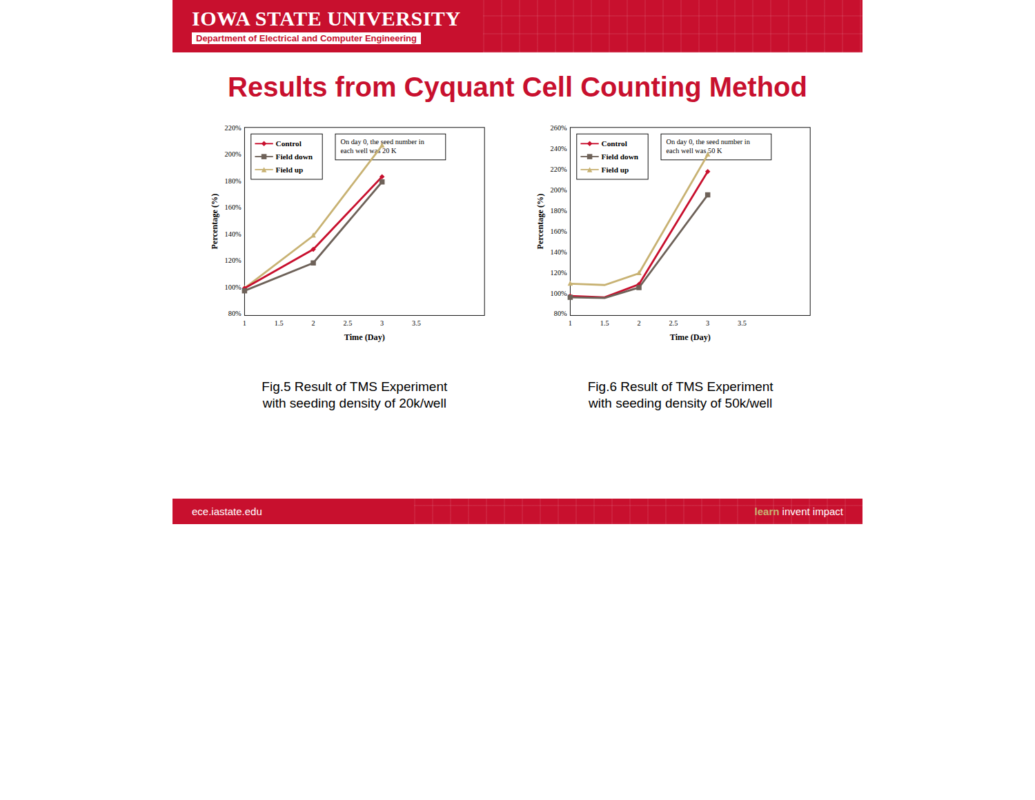IOWA STATE UNIVERSITY
Department of Electrical and Computer Engineering
Results from Cyquant Cell Counting Method
220% 200% 180% 160% 140% 120% 100% 80% 1 1.5 2 2.5 3 3.5 Time (Day) Percentage (%) Control Field down Field up On day 0, the seed number in each well was 20 K
Fig.5 Result of TMS Experiment
with seeding density of 20k/well
260% 240% 220% 200% 180% 160% 140% 120% 100% 80% 1 1.5 2 2.5 3 3.5 Time (Day) Percentage (%) Control Field down Field up On day 0, the seed number in each well was 50 K
Fig.6 Result of TMS Experiment
with seeding density of 50k/well
ece.iastate.edu learn invent impact